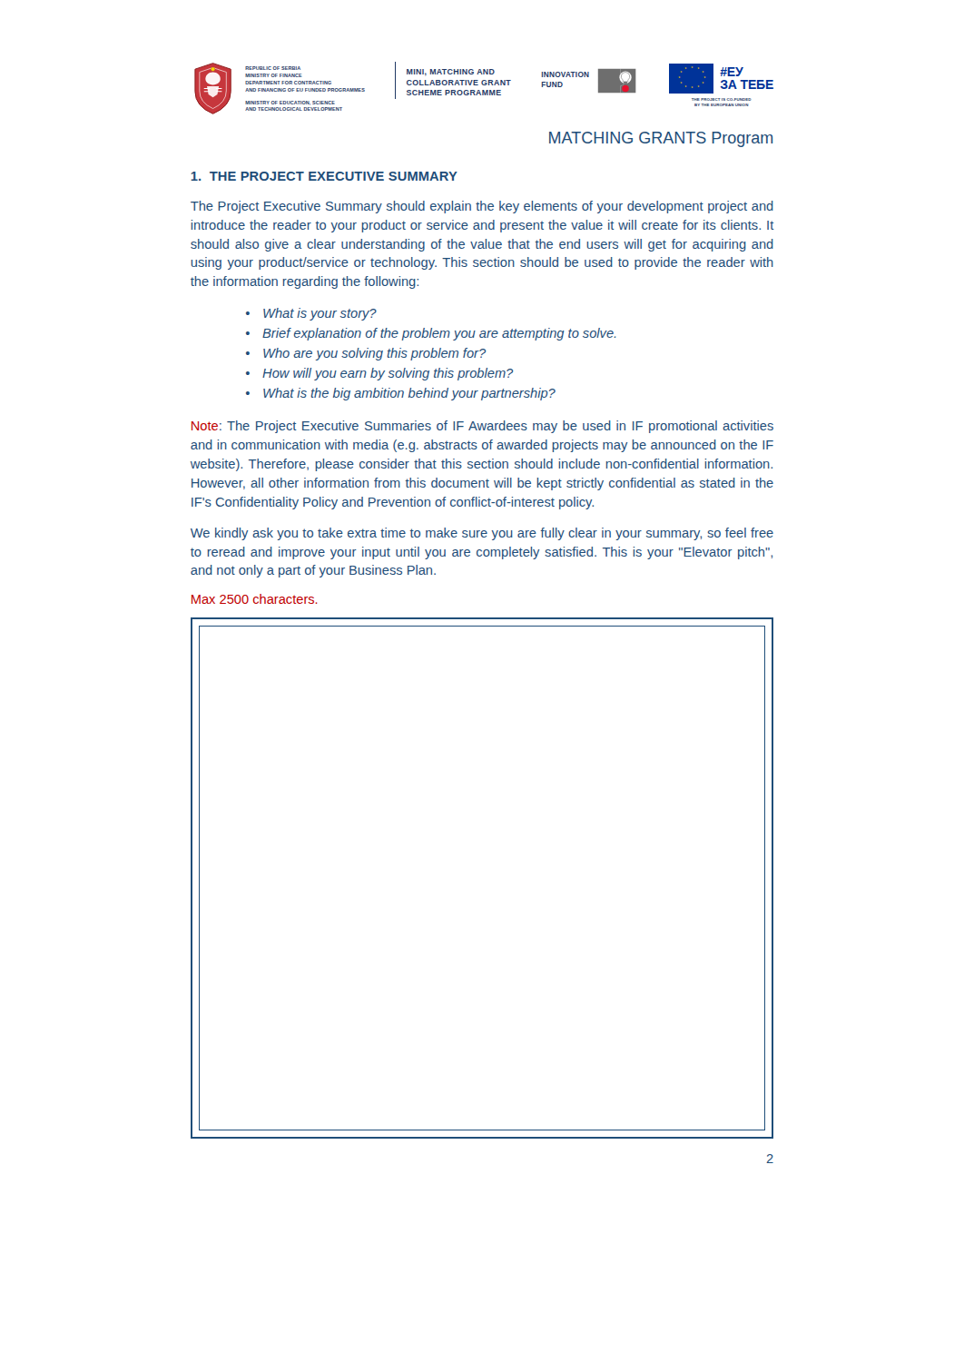REPUBLIC OF SERBIA
MINISTRY OF FINANCE
Department for Contracting
and Financing of EU Funded Programmes MINISTRY OF EDUCATION, SCIENCE
AND TECHNOLOGICAL DEVELOPMENT
MINI, MATCHING AND
COLLABORATIVE GRANT
SCHEME PROGRAMME
INNOVATION
FUND
★ ★ ★ ★ ★ ★ ★ ★ ★ ★ ★ ★
#ЕУ
ЗА ТЕБЕ
THE PROJECT IS CO-FUNDED
BY THE EUROPEAN UNION
MATCHING GRANTS Program
1. THE PROJECT EXECUTIVE SUMMARY
The Project Executive Summary should explain the key elements of your development project and introduce the reader to your product or service and present the value it will create for its clients. It should also give a clear understanding of the value that the end users will get for acquiring and using your product/service or technology. This section should be used to provide the reader with the information regarding the following:
What is your story?
Brief explanation of the problem you are attempting to solve.
Who are you solving this problem for?
How will you earn by solving this problem?
What is the big ambition behind your partnership?
Note: The Project Executive Summaries of IF Awardees may be used in IF promotional activities and in communication with media (e.g. abstracts of awarded projects may be announced on the IF website). Therefore, please consider that this section should include non-confidential information. However, all other information from this document will be kept strictly confidential as stated in the IF's Confidentiality Policy and Prevention of conflict-of-interest policy.
We kindly ask you to take extra time to make sure you are fully clear in your summary, so feel free to reread and improve your input until you are completely satisfied. This is your "Elevator pitch", and not only a part of your Business Plan.
Max 2500 characters.
2